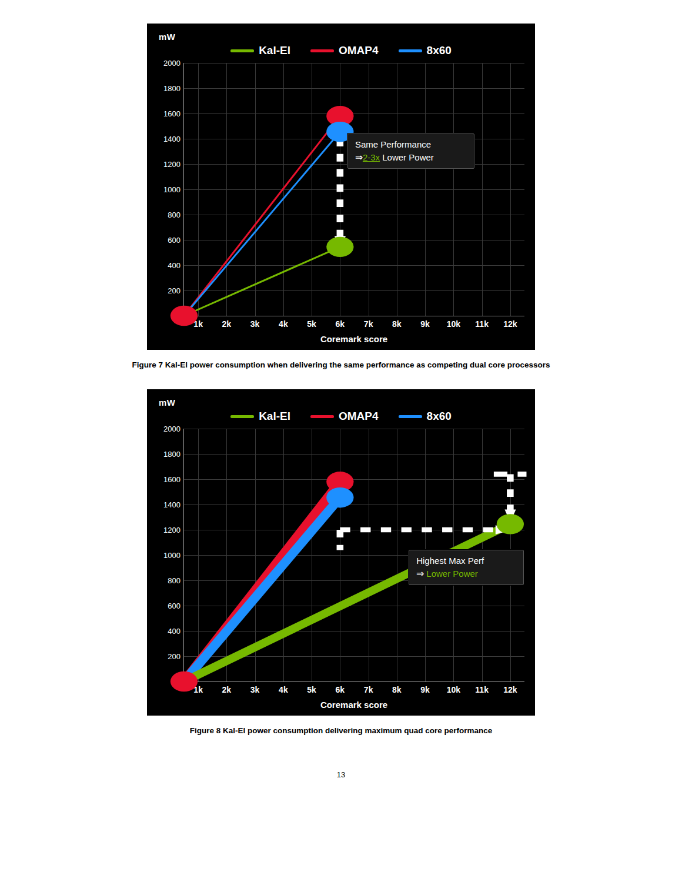mW
Kal-El
OMAP4
8x60
2000
1800
1600
1400
1200
1000
800
600
400
200 0
1k
2k
3k
4k
5k
6k
7k
8k
9k
10k
11k
12k
Same Performance
⇒2-3x Lower Power
Coremark score
Figure 7 Kal-El power consumption when delivering the same performance as competing dual core processors
mW
Kal-El
OMAP4
8x60
2000
1800
1600
1400
1200
1000
800
600
400
200 0
1k
2k
3k
4k
5k
6k
7k
8k
9k
10k
11k
12k
Highest Max Perf
⇒ Lower Power
Coremark score
Figure 8 Kal-El power consumption delivering maximum quad core performance
13